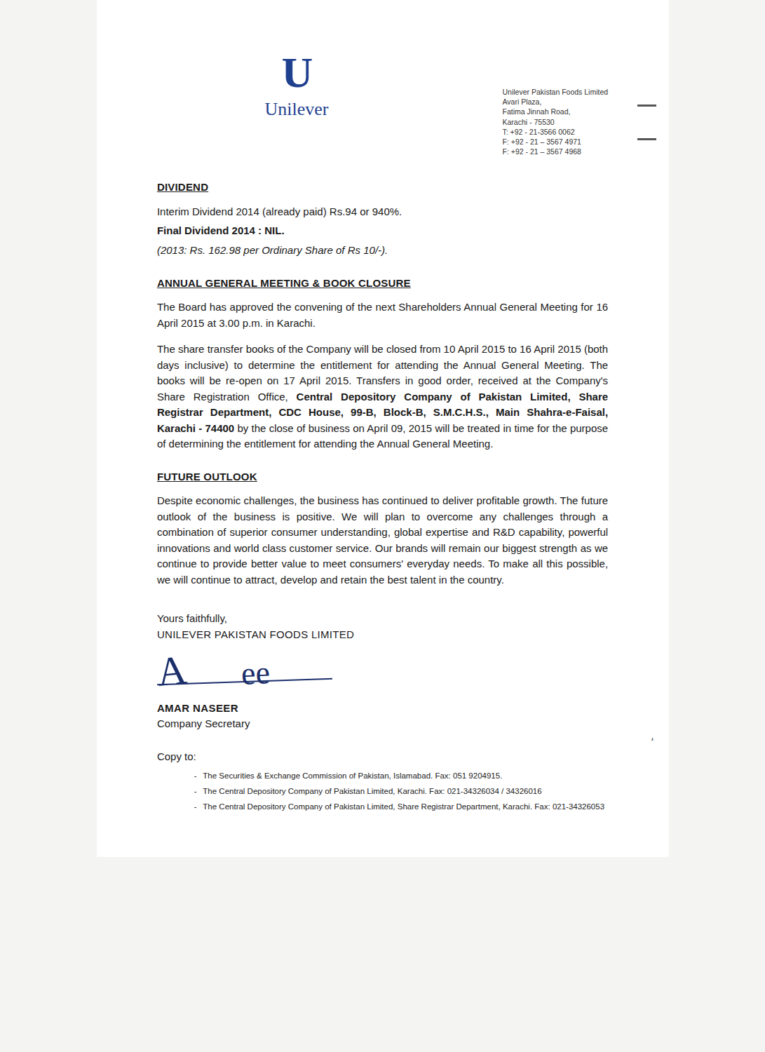‘
U
Unilever
Unilever Pakistan Foods Limited
Avari Plaza,
Fatima Jinnah Road,
Karachi - 75530
T: +92 - 21-3566 0062
F: +92 - 21 – 3567 4971
F: +92 - 21 – 3567 4968
DIVIDEND
Interim Dividend 2014 (already paid) Rs.94 or 940%.
Final Dividend 2014 : NIL.
(2013: Rs. 162.98 per Ordinary Share of Rs 10/-).
ANNUAL GENERAL MEETING & BOOK CLOSURE
The Board has approved the convening of the next Shareholders Annual General Meeting for 16 April 2015 at 3.00 p.m. in Karachi.
The share transfer books of the Company will be closed from 10 April 2015 to 16 April 2015 (both days inclusive) to determine the entitlement for attending the Annual General Meeting. The books will be re-open on 17 April 2015. Transfers in good order, received at the Company's Share Registration Office, Central Depository Company of Pakistan Limited, Share Registrar Department, CDC House, 99-B, Block-B, S.M.C.H.S., Main Shahra-e-Faisal, Karachi - 74400 by the close of business on April 09, 2015 will be treated in time for the purpose of determining the entitlement for attending the Annual General Meeting.
FUTURE OUTLOOK
Despite economic challenges, the business has continued to deliver profitable growth. The future outlook of the business is positive. We will plan to overcome any challenges through a combination of superior consumer understanding, global expertise and R&D capability, powerful innovations and world class customer service. Our brands will remain our biggest strength as we continue to provide better value to meet consumers' everyday needs. To make all this possible, we will continue to attract, develop and retain the best talent in the country.
Yours faithfully,
UNILEVER PAKISTAN FOODS LIMITED
A ee
AMAR NASEER
Company Secretary
Copy to:
The Securities & Exchange Commission of Pakistan, Islamabad. Fax: 051 9204915.
The Central Depository Company of Pakistan Limited, Karachi. Fax: 021-34326034 / 34326016
The Central Depository Company of Pakistan Limited, Share Registrar Department, Karachi. Fax: 021-34326053